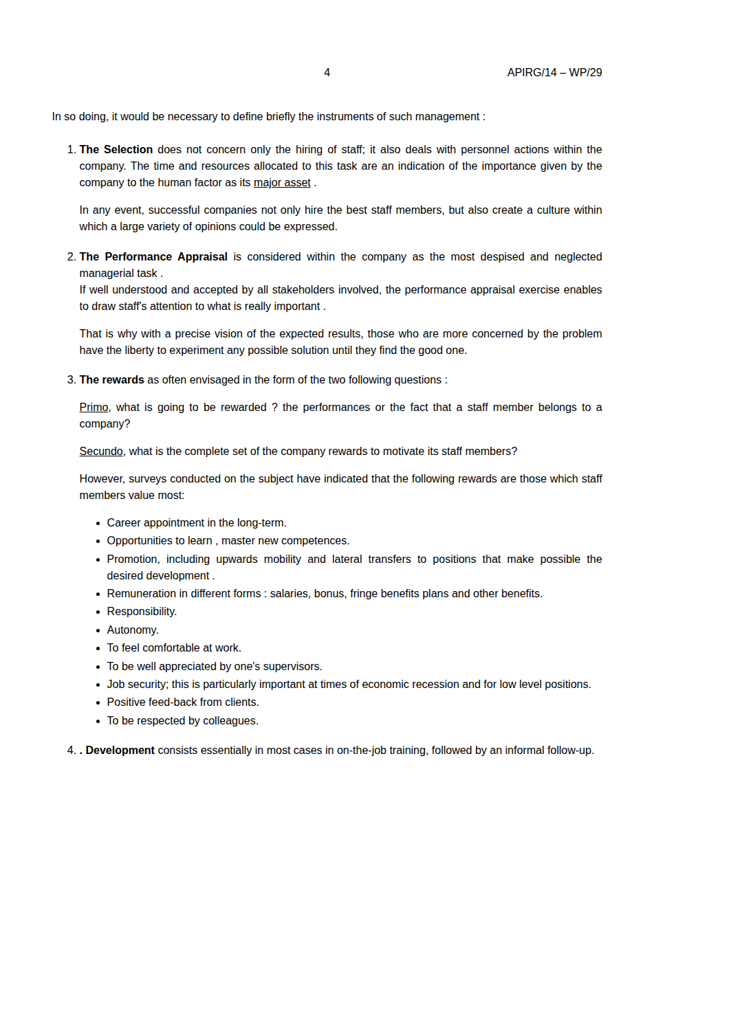4 APIRG/14 – WP/29
In so doing, it would be necessary to define briefly the instruments of such management :
The Selection does not concern only the hiring of staff; it also deals with personnel actions within the company. The time and resources allocated to this task are an indication of the importance given by the company to the human factor as its major asset .
In any event, successful companies not only hire the best staff members, but also create a culture within which a large variety of opinions could be expressed.
The Performance Appraisal is considered within the company as the most despised and neglected managerial task .
If well understood and accepted by all stakeholders involved, the performance appraisal exercise enables to draw staff's attention to what is really important .
That is why with a precise vision of the expected results, those who are more concerned by the problem have the liberty to experiment any possible solution until they find the good one.
The rewards as often envisaged in the form of the two following questions :
Primo, what is going to be rewarded ? the performances or the fact that a staff member belongs to a company?
Secundo, what is the complete set of the company rewards to motivate its staff members?
However, surveys conducted on the subject have indicated that the following rewards are those which staff members value most:
Career appointment in the long-term.
Opportunities to learn , master new competences.
Promotion, including upwards mobility and lateral transfers to positions that make possible the desired development .
Remuneration in different forms : salaries, bonus, fringe benefits plans and other benefits.
Responsibility.
Autonomy.
To feel comfortable at work.
To be well appreciated by one's supervisors.
Job security; this is particularly important at times of economic recession and for low level positions.
Positive feed-back from clients.
To be respected by colleagues.
. Development consists essentially in most cases in on-the-job training, followed by an informal follow-up.